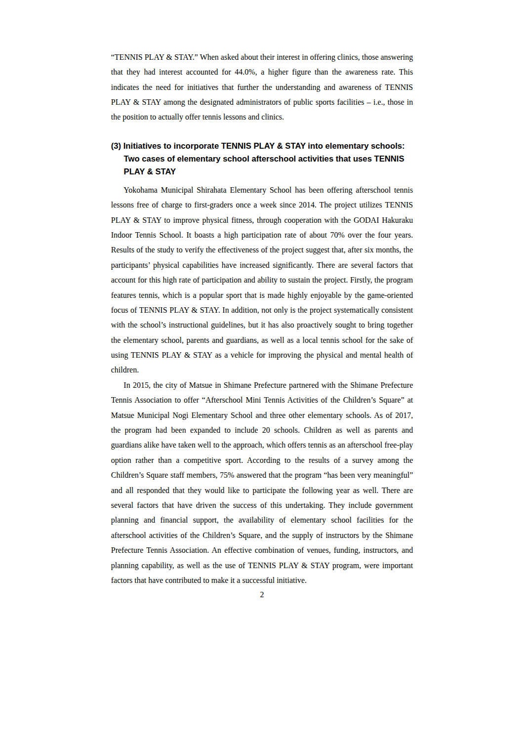“TENNIS PLAY & STAY.” When asked about their interest in offering clinics, those answering that they had interest accounted for 44.0%, a higher figure than the awareness rate. This indicates the need for initiatives that further the understanding and awareness of TENNIS PLAY & STAY among the designated administrators of public sports facilities – i.e., those in the position to actually offer tennis lessons and clinics.
(3) Initiatives to incorporate TENNIS PLAY & STAY into elementary schools: Two cases of elementary school afterschool activities that uses TENNIS PLAY & STAY
Yokohama Municipal Shirahata Elementary School has been offering afterschool tennis lessons free of charge to first-graders once a week since 2014. The project utilizes TENNIS PLAY & STAY to improve physical fitness, through cooperation with the GODAI Hakuraku Indoor Tennis School. It boasts a high participation rate of about 70% over the four years. Results of the study to verify the effectiveness of the project suggest that, after six months, the participants’ physical capabilities have increased significantly. There are several factors that account for this high rate of participation and ability to sustain the project. Firstly, the program features tennis, which is a popular sport that is made highly enjoyable by the game-oriented focus of TENNIS PLAY & STAY. In addition, not only is the project systematically consistent with the school’s instructional guidelines, but it has also proactively sought to bring together the elementary school, parents and guardians, as well as a local tennis school for the sake of using TENNIS PLAY & STAY as a vehicle for improving the physical and mental health of children.
In 2015, the city of Matsue in Shimane Prefecture partnered with the Shimane Prefecture Tennis Association to offer “Afterschool Mini Tennis Activities of the Children’s Square” at Matsue Municipal Nogi Elementary School and three other elementary schools. As of 2017, the program had been expanded to include 20 schools. Children as well as parents and guardians alike have taken well to the approach, which offers tennis as an afterschool free-play option rather than a competitive sport. According to the results of a survey among the Children’s Square staff members, 75% answered that the program “has been very meaningful” and all responded that they would like to participate the following year as well. There are several factors that have driven the success of this undertaking. They include government planning and financial support, the availability of elementary school facilities for the afterschool activities of the Children’s Square, and the supply of instructors by the Shimane Prefecture Tennis Association. An effective combination of venues, funding, instructors, and planning capability, as well as the use of TENNIS PLAY & STAY program, were important factors that have contributed to make it a successful initiative.
2